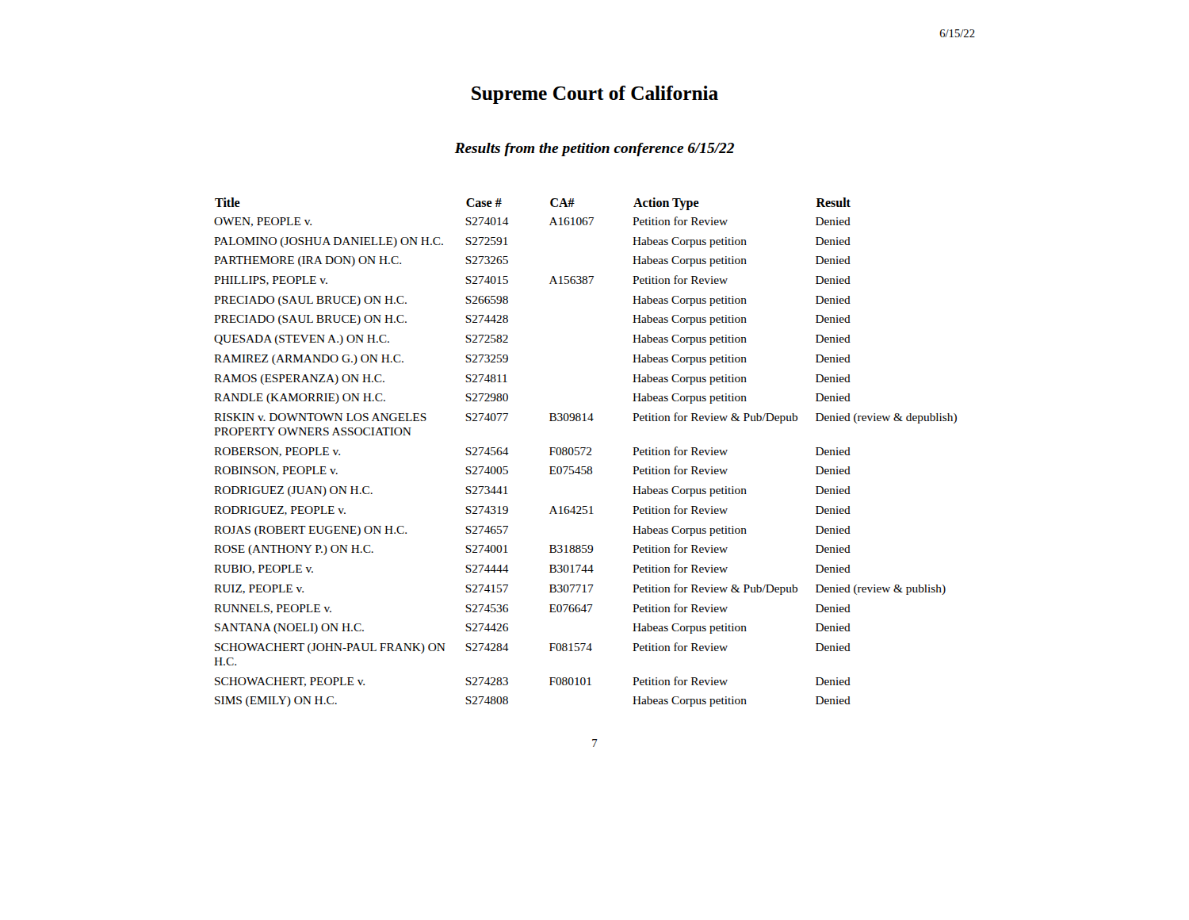6/15/22
Supreme Court of California
Results from the petition conference 6/15/22
| Title | Case # | CA# | Action Type | Result |
| --- | --- | --- | --- | --- |
| OWEN, PEOPLE v. | S274014 | A161067 | Petition for Review | Denied |
| PALOMINO (JOSHUA DANIELLE) ON H.C. | S272591 | | Habeas Corpus petition | Denied |
| PARTHEMORE (IRA DON) ON H.C. | S273265 | | Habeas Corpus petition | Denied |
| PHILLIPS, PEOPLE v. | S274015 | A156387 | Petition for Review | Denied |
| PRECIADO (SAUL BRUCE) ON H.C. | S266598 | | Habeas Corpus petition | Denied |
| PRECIADO (SAUL BRUCE) ON H.C. | S274428 | | Habeas Corpus petition | Denied |
| QUESADA (STEVEN A.) ON H.C. | S272582 | | Habeas Corpus petition | Denied |
| RAMIREZ (ARMANDO G.) ON H.C. | S273259 | | Habeas Corpus petition | Denied |
| RAMOS (ESPERANZA) ON H.C. | S274811 | | Habeas Corpus petition | Denied |
| RANDLE (KAMORRIE) ON H.C. | S272980 | | Habeas Corpus petition | Denied |
| RISKIN v. DOWNTOWN LOS ANGELES PROPERTY OWNERS ASSOCIATION | S274077 | B309814 | Petition for Review & Pub/Depub | Denied (review & depublish) |
| ROBERSON, PEOPLE v. | S274564 | F080572 | Petition for Review | Denied |
| ROBINSON, PEOPLE v. | S274005 | E075458 | Petition for Review | Denied |
| RODRIGUEZ (JUAN) ON H.C. | S273441 | | Habeas Corpus petition | Denied |
| RODRIGUEZ, PEOPLE v. | S274319 | A164251 | Petition for Review | Denied |
| ROJAS (ROBERT EUGENE) ON H.C. | S274657 | | Habeas Corpus petition | Denied |
| ROSE (ANTHONY P.) ON H.C. | S274001 | B318859 | Petition for Review | Denied |
| RUBIO, PEOPLE v. | S274444 | B301744 | Petition for Review | Denied |
| RUIZ, PEOPLE v. | S274157 | B307717 | Petition for Review & Pub/Depub | Denied (review & publish) |
| RUNNELS, PEOPLE v. | S274536 | E076647 | Petition for Review | Denied |
| SANTANA (NOELI) ON H.C. | S274426 | | Habeas Corpus petition | Denied |
| SCHOWACHERT (JOHN-PAUL FRANK) ON H.C. | S274284 | F081574 | Petition for Review | Denied |
| SCHOWACHERT, PEOPLE v. | S274283 | F080101 | Petition for Review | Denied |
| SIMS (EMILY) ON H.C. | S274808 | | Habeas Corpus petition | Denied |
7